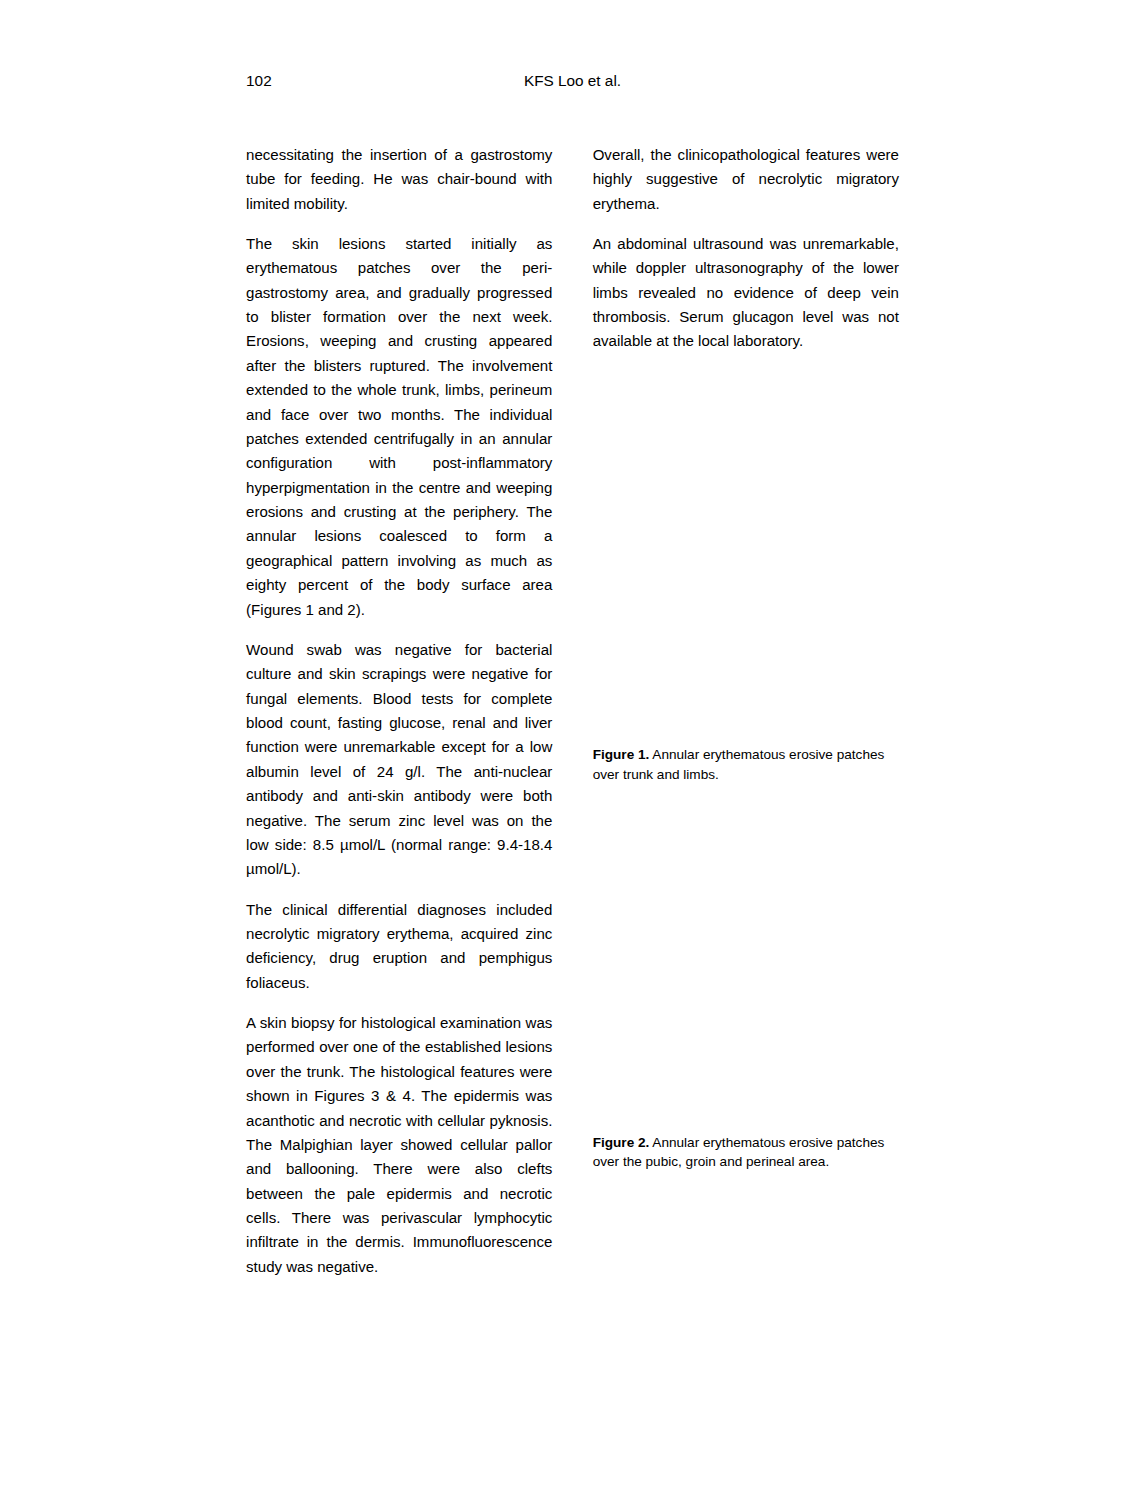102
KFS Loo et al.
necessitating the insertion of a gastrostomy tube for feeding. He was chair-bound with limited mobility.
The skin lesions started initially as erythematous patches over the peri-gastrostomy area, and gradually progressed to blister formation over the next week. Erosions, weeping and crusting appeared after the blisters ruptured. The involvement extended to the whole trunk, limbs, perineum and face over two months. The individual patches extended centrifugally in an annular configuration with post-inflammatory hyperpigmentation in the centre and weeping erosions and crusting at the periphery. The annular lesions coalesced to form a geographical pattern involving as much as eighty percent of the body surface area (Figures 1 and 2).
Wound swab was negative for bacterial culture and skin scrapings were negative for fungal elements. Blood tests for complete blood count, fasting glucose, renal and liver function were unremarkable except for a low albumin level of 24 g/l. The anti-nuclear antibody and anti-skin antibody were both negative. The serum zinc level was on the low side: 8.5 µmol/L (normal range: 9.4-18.4 µmol/L).
The clinical differential diagnoses included necrolytic migratory erythema, acquired zinc deficiency, drug eruption and pemphigus foliaceus.
A skin biopsy for histological examination was performed over one of the established lesions over the trunk. The histological features were shown in Figures 3 & 4. The epidermis was acanthotic and necrotic with cellular pyknosis. The Malpighian layer showed cellular pallor and ballooning. There were also clefts between the pale epidermis and necrotic cells. There was perivascular lymphocytic infiltrate in the dermis. Immunofluorescence study was negative.
Overall, the clinicopathological features were highly suggestive of necrolytic migratory erythema.
An abdominal ultrasound was unremarkable, while doppler ultrasonography of the lower limbs revealed no evidence of deep vein thrombosis. Serum glucagon level was not available at the local laboratory.
Figure 1. Annular erythematous erosive patches over trunk and limbs.
Figure 2. Annular erythematous erosive patches over the pubic, groin and perineal area.